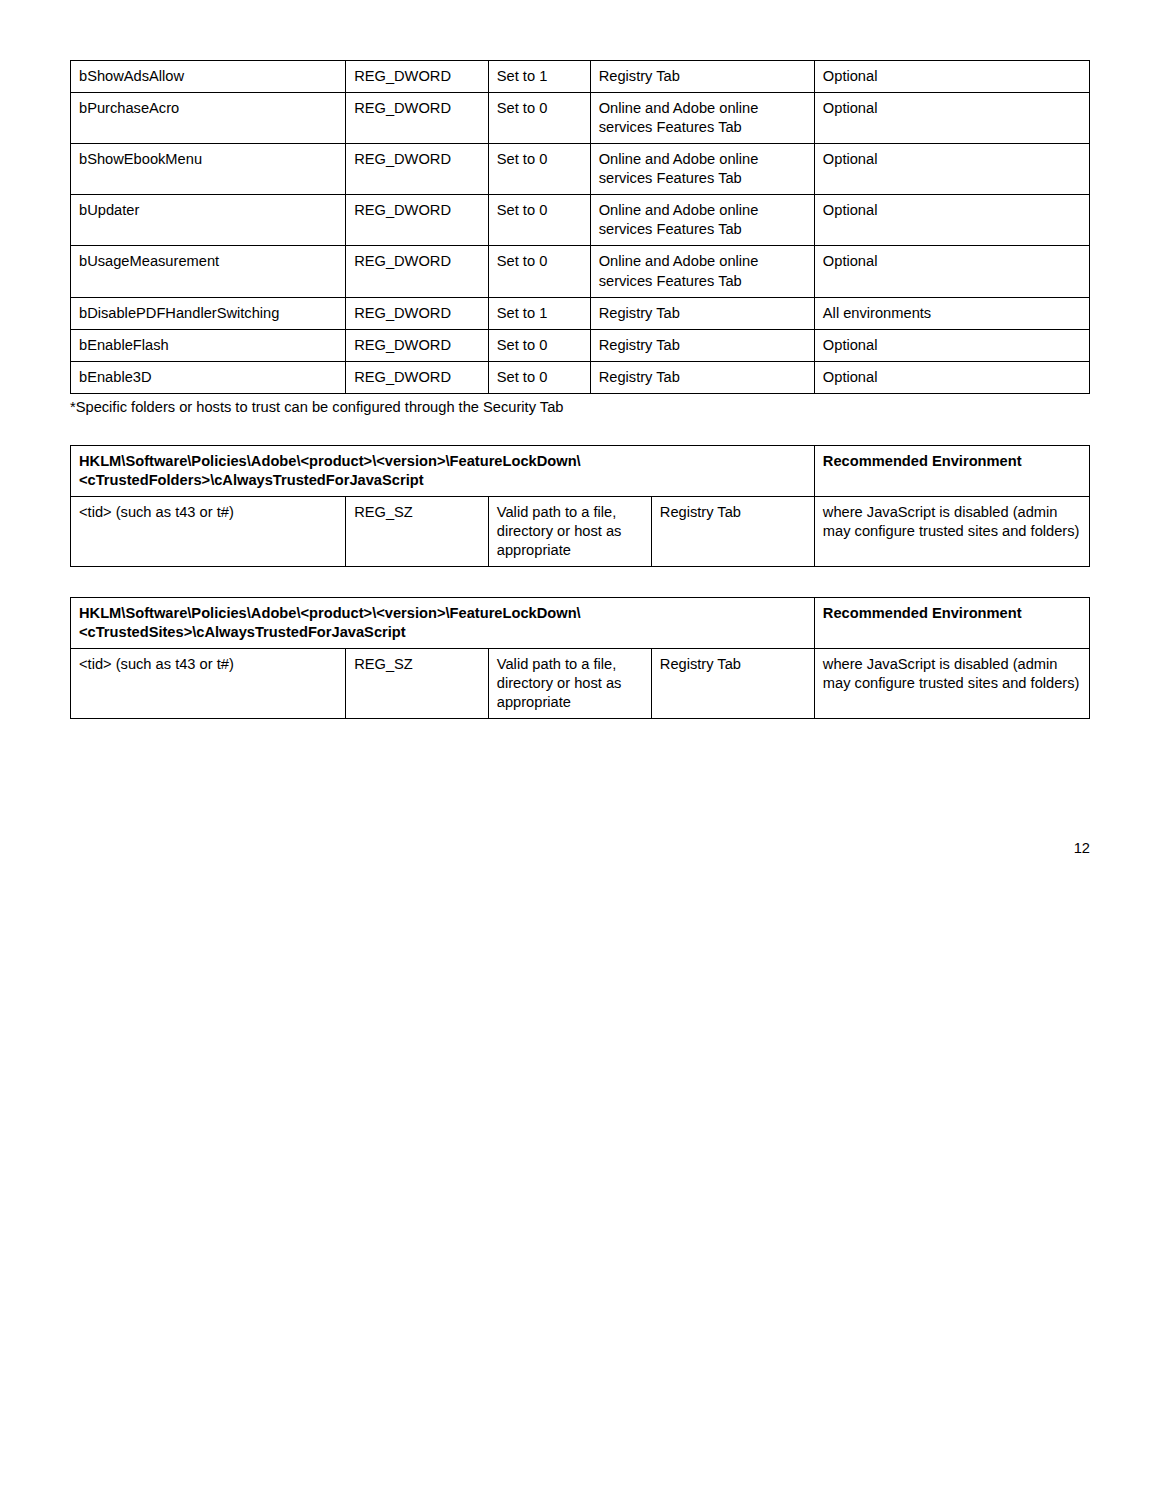| bShowAdsAllow | REG_DWORD | Set to 1 | Registry Tab | Optional |
| bPurchaseAcro | REG_DWORD | Set to 0 | Online and Adobe online services Features Tab | Optional |
| bShowEbookMenu | REG_DWORD | Set to 0 | Online and Adobe online services Features Tab | Optional |
| bUpdater | REG_DWORD | Set to 0 | Online and Adobe online services Features Tab | Optional |
| bUsageMeasurement | REG_DWORD | Set to 0 | Online and Adobe online services Features Tab | Optional |
| bDisablePDFHandlerSwitching | REG_DWORD | Set to 1 | Registry Tab | All environments |
| bEnableFlash | REG_DWORD | Set to 0 | Registry Tab | Optional |
| bEnable3D | REG_DWORD | Set to 0 | Registry Tab | Optional |
*Specific folders or hosts to trust can be configured through the Security Tab
| HKLM\Software\Policies\Adobe\<product>\<version>\FeatureLockDown\ <cTrustedFolders>\cAlwaysTrustedForJavaScript | Recommended Environment |
| --- | --- |
| <tid> (such as t43 or t#) | REG_SZ | Valid path to a file, directory or host as appropriate | Registry Tab | where JavaScript is disabled (admin may configure trusted sites and folders) |
| HKLM\Software\Policies\Adobe\<product>\<version>\FeatureLockDown\ <cTrustedSites>\cAlwaysTrustedForJavaScript | Recommended Environment |
| --- | --- |
| <tid> (such as t43 or t#) | REG_SZ | Valid path to a file, directory or host as appropriate | Registry Tab | where JavaScript is disabled (admin may configure trusted sites and folders) |
12